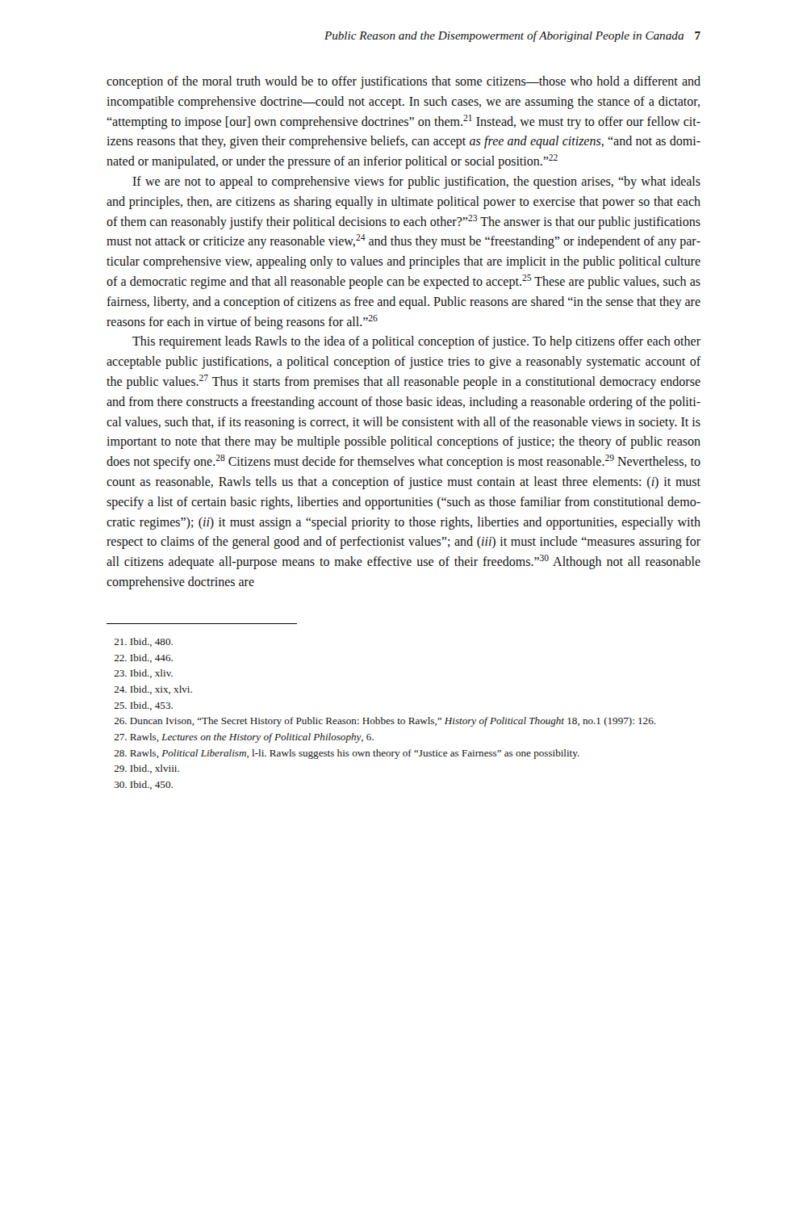Public Reason and the Disempowerment of Aboriginal People in Canada 7
conception of the moral truth would be to offer justifications that some citizens—those who hold a different and incompatible comprehensive doctrine—could not accept. In such cases, we are assuming the stance of a dictator, “attempting to impose [our] own comprehensive doctrines” on them.21 Instead, we must try to offer our fellow citizens reasons that they, given their comprehensive beliefs, can accept as free and equal citizens, “and not as dominated or manipulated, or under the pressure of an inferior political or social position.”22
If we are not to appeal to comprehensive views for public justification, the question arises, “by what ideals and principles, then, are citizens as sharing equally in ultimate political power to exercise that power so that each of them can reasonably justify their political decisions to each other?”23 The answer is that our public justifications must not attack or criticize any reasonable view,24 and thus they must be “freestanding” or independent of any particular comprehensive view, appealing only to values and principles that are implicit in the public political culture of a democratic regime and that all reasonable people can be expected to accept.25 These are public values, such as fairness, liberty, and a conception of citizens as free and equal. Public reasons are shared “in the sense that they are reasons for each in virtue of being reasons for all.”26
This requirement leads Rawls to the idea of a political conception of justice. To help citizens offer each other acceptable public justifications, a political conception of justice tries to give a reasonably systematic account of the public values.27 Thus it starts from premises that all reasonable people in a constitutional democracy endorse and from there constructs a freestanding account of those basic ideas, including a reasonable ordering of the political values, such that, if its reasoning is correct, it will be consistent with all of the reasonable views in society. It is important to note that there may be multiple possible political conceptions of justice; the theory of public reason does not specify one.28 Citizens must decide for themselves what conception is most reasonable.29 Nevertheless, to count as reasonable, Rawls tells us that a conception of justice must contain at least three elements: (i) it must specify a list of certain basic rights, liberties and opportunities (“such as those familiar from constitutional democratic regimes”); (ii) it must assign a “special priority to those rights, liberties and opportunities, especially with respect to claims of the general good and of perfectionist values”; and (iii) it must include “measures assuring for all citizens adequate all-purpose means to make effective use of their freedoms.”30 Although not all reasonable comprehensive doctrines are
Ibid., 480.
Ibid., 446.
Ibid., xliv.
Ibid., xix, xlvi.
Ibid., 453.
Duncan Ivison, “The Secret History of Public Reason: Hobbes to Rawls,” History of Political Thought 18, no.1 (1997): 126.
Rawls, Lectures on the History of Political Philosophy, 6.
Rawls, Political Liberalism, l-li. Rawls suggests his own theory of “Justice as Fairness” as one possibility.
Ibid., xlviii.
Ibid., 450.